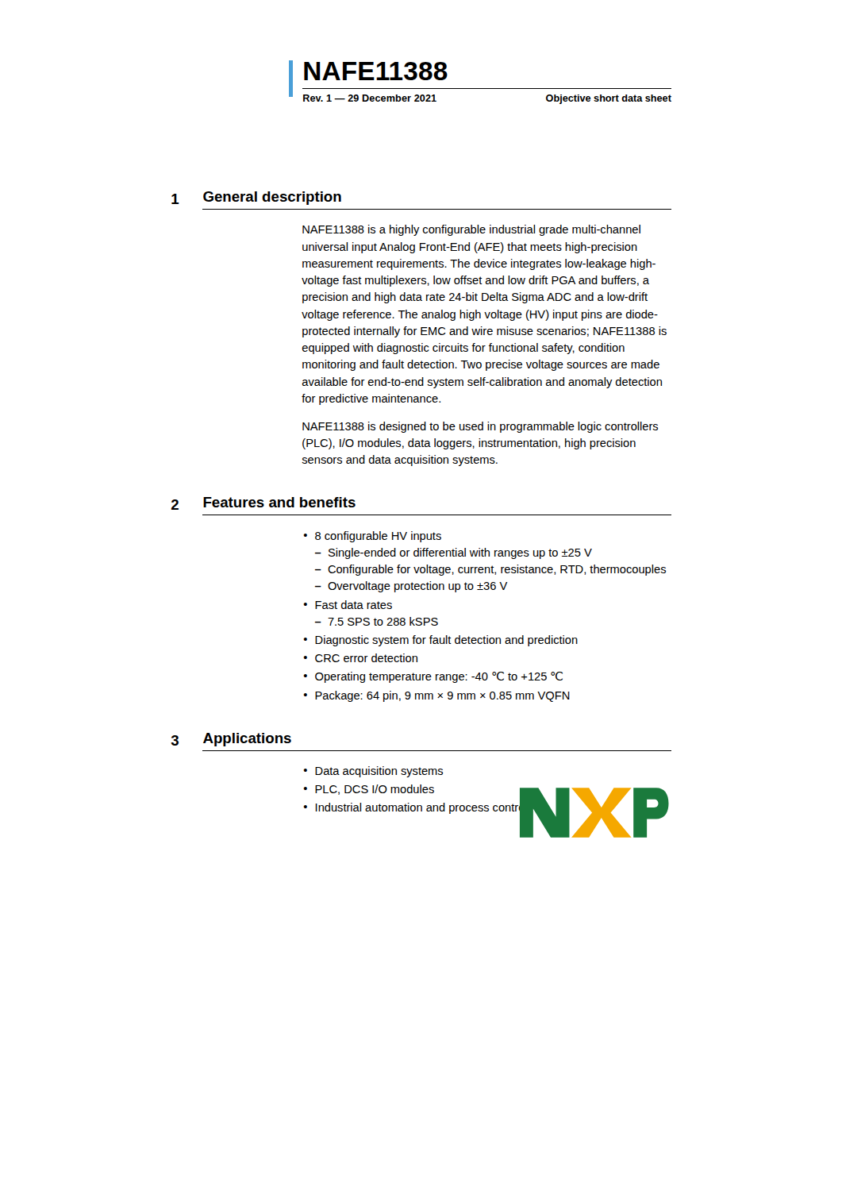NAFE11388
Rev. 1 — 29 December 2021 Objective short data sheet
1
General description
NAFE11388 is a highly configurable industrial grade multi-channel universal input Analog Front-End (AFE) that meets high-precision measurement requirements. The device integrates low-leakage high-voltage fast multiplexers, low offset and low drift PGA and buffers, a precision and high data rate 24-bit Delta Sigma ADC and a low-drift voltage reference. The analog high voltage (HV) input pins are diode-protected internally for EMC and wire misuse scenarios; NAFE11388 is equipped with diagnostic circuits for functional safety, condition monitoring and fault detection. Two precise voltage sources are made available for end-to-end system self-calibration and anomaly detection for predictive maintenance.
NAFE11388 is designed to be used in programmable logic controllers (PLC), I/O modules, data loggers, instrumentation, high precision sensors and data acquisition systems.
2
Features and benefits
8 configurable HV inputs
Single-ended or differential with ranges up to ±25 V
Configurable for voltage, current, resistance, RTD, thermocouples
Overvoltage protection up to ±36 V
Fast data rates
7.5 SPS to 288 kSPS
Diagnostic system for fault detection and prediction
CRC error detection
Operating temperature range: -40 ℃ to +125 ℃
Package: 64 pin, 9 mm × 9 mm × 0.85 mm VQFN
3
Applications
Data acquisition systems
PLC, DCS I/O modules
Industrial automation and process control